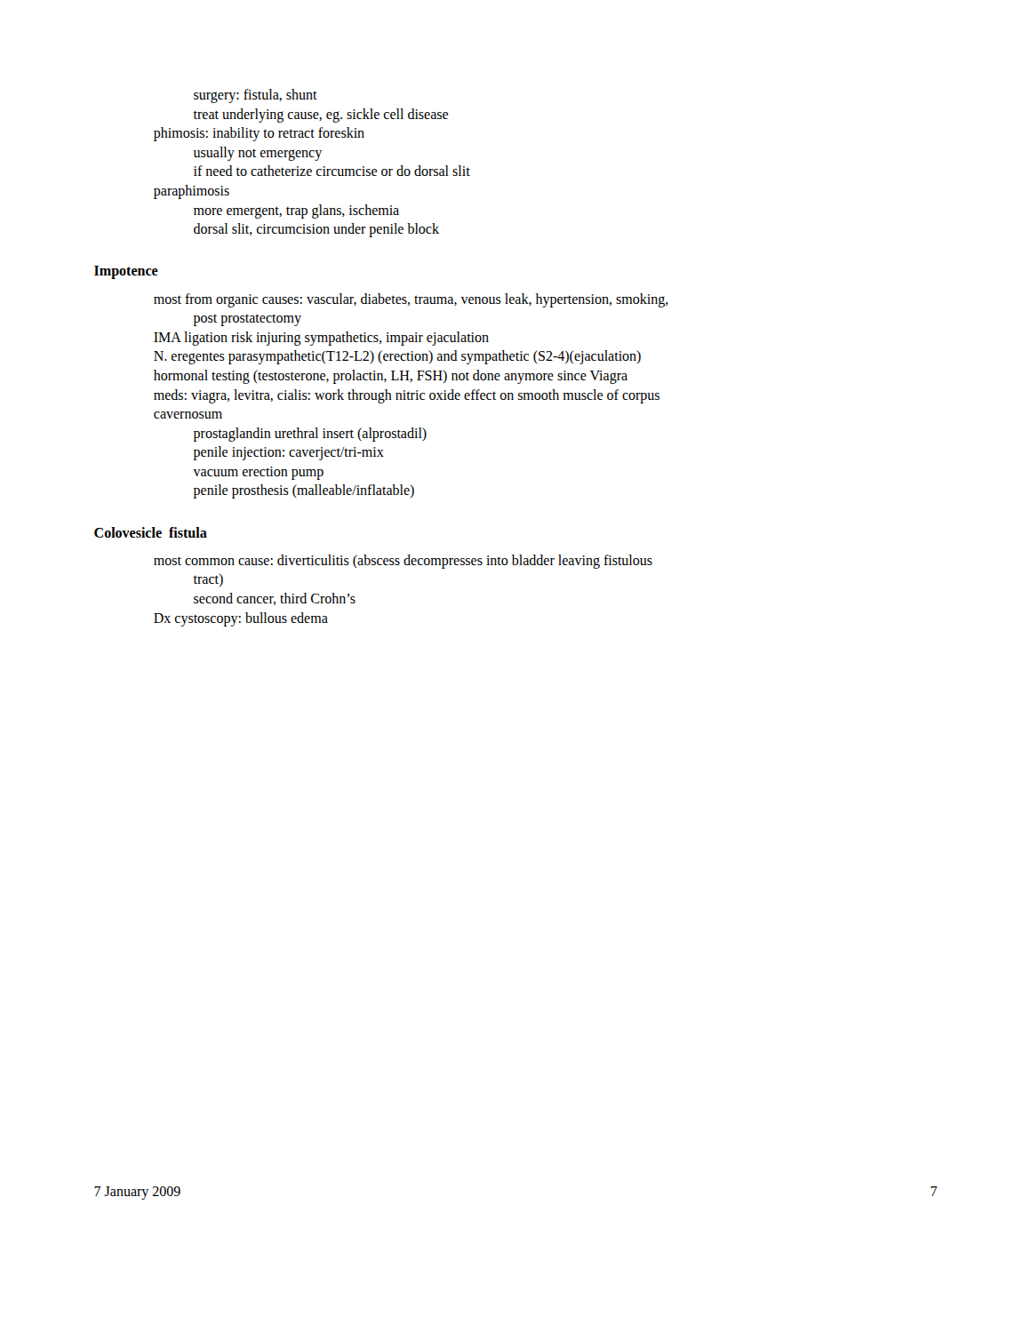surgery: fistula, shunt
treat underlying cause, eg. sickle cell disease
phimosis: inability to retract foreskin
usually not emergency
if need to catheterize circumcise or do dorsal slit
paraphimosis
more emergent, trap glans, ischemia
dorsal slit, circumcision under penile block
Impotence
most from organic causes: vascular, diabetes, trauma, venous leak, hypertension, smoking, post prostatectomy
IMA ligation risk injuring sympathetics, impair ejaculation
N. eregentes parasympathetic(T12-L2) (erection) and sympathetic (S2-4)(ejaculation)
hormonal testing (testosterone, prolactin, LH, FSH) not done anymore since Viagra
meds: viagra, levitra, cialis: work through nitric oxide effect on smooth muscle of corpus
cavernosum
prostaglandin urethral insert (alprostadil)
penile injection: caverject/tri-mix
vacuum erection pump
penile prosthesis (malleable/inflatable)
Colovesicle fistula
most common cause: diverticulitis (abscess decompresses into bladder leaving fistulous tract) second cancer, third Crohn’s
Dx cystoscopy: bullous edema
7 January 2009 7